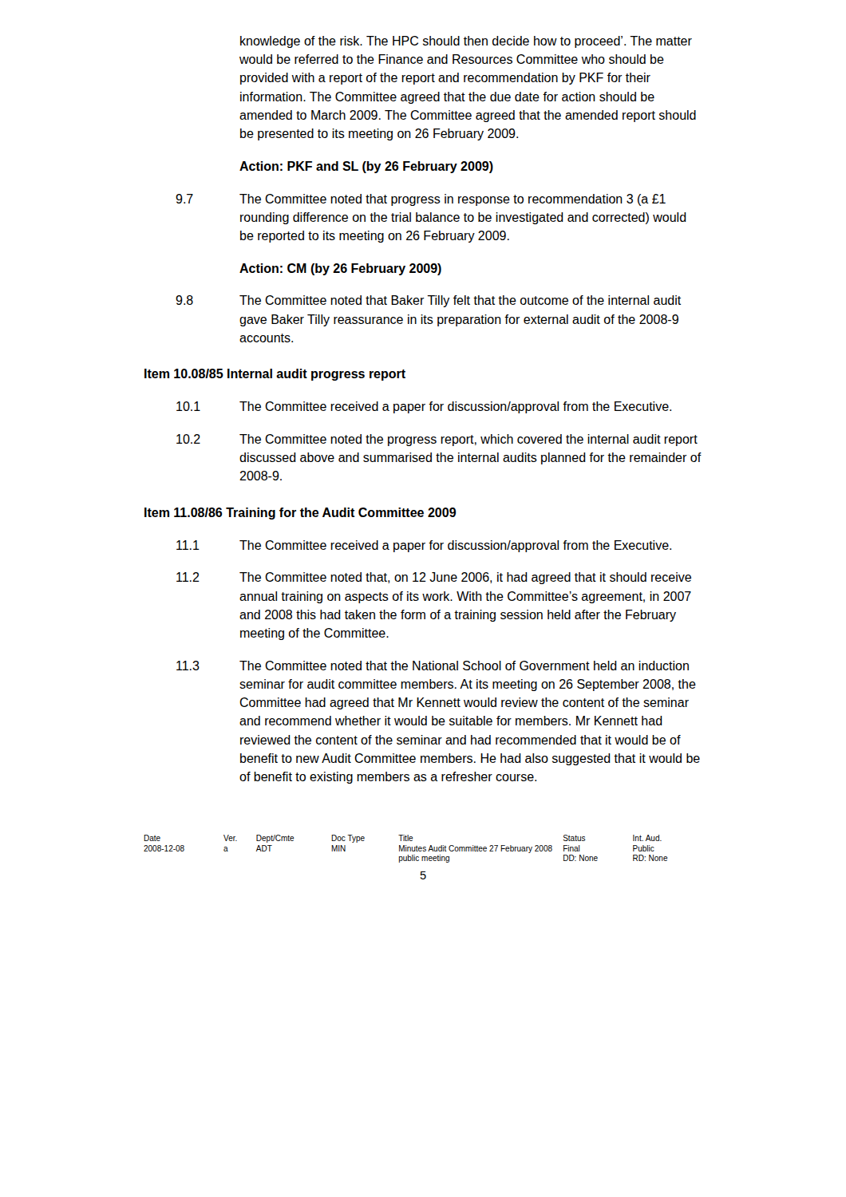knowledge of the risk. The HPC should then decide how to proceed’. The matter would be referred to the Finance and Resources Committee who should be provided with a report of the report and recommendation by PKF for their information. The Committee agreed that the due date for action should be amended to March 2009. The Committee agreed that the amended report should be presented to its meeting on 26 February 2009.
Action: PKF and SL (by 26 February 2009)
9.7
The Committee noted that progress in response to recommendation 3 (a £1 rounding difference on the trial balance to be investigated and corrected) would be reported to its meeting on 26 February 2009.
Action: CM (by 26 February 2009)
9.8
The Committee noted that Baker Tilly felt that the outcome of the internal audit gave Baker Tilly reassurance in its preparation for external audit of the 2008-9 accounts.
Item 10.08/85 Internal audit progress report
10.1
The Committee received a paper for discussion/approval from the Executive.
10.2
The Committee noted the progress report, which covered the internal audit report discussed above and summarised the internal audits planned for the remainder of 2008-9.
Item 11.08/86 Training for the Audit Committee 2009
11.1
The Committee received a paper for discussion/approval from the Executive.
11.2
The Committee noted that, on 12 June 2006, it had agreed that it should receive annual training on aspects of its work. With the Committee’s agreement, in 2007 and 2008 this had taken the form of a training session held after the February meeting of the Committee.
11.3
The Committee noted that the National School of Government held an induction seminar for audit committee members. At its meeting on 26 September 2008, the Committee had agreed that Mr Kennett would review the content of the seminar and recommend whether it would be suitable for members. Mr Kennett had reviewed the content of the seminar and had recommended that it would be of benefit to new Audit Committee members. He had also suggested that it would be of benefit to existing members as a refresher course.
| Date | Ver. | Dept/Cmte | Doc Type | Title | Status | Int. Aud. |
| 2008-12-08 | a | ADT | MIN | Minutes Audit Committee 27 February 2008 public meeting | Final DD: None | Public RD: None |
5